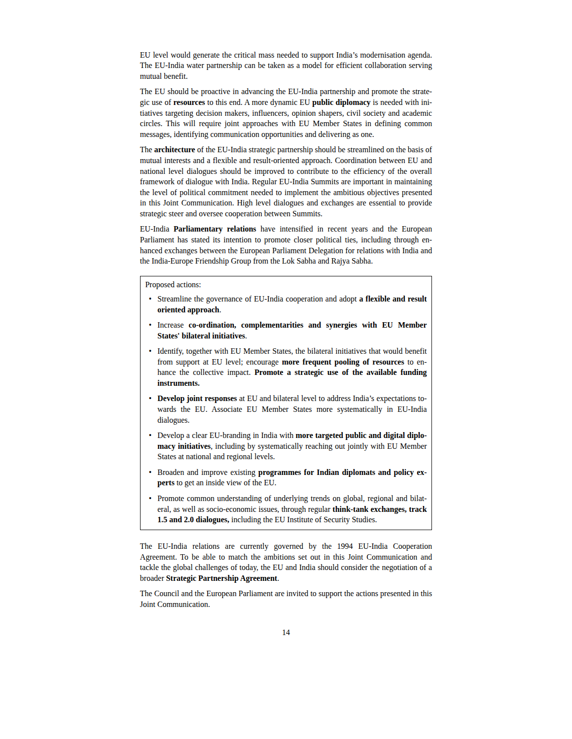EU level would generate the critical mass needed to support India’s modernisation agenda. The EU-India water partnership can be taken as a model for efficient collaboration serving mutual benefit.
The EU should be proactive in advancing the EU-India partnership and promote the strategic use of resources to this end. A more dynamic EU public diplomacy is needed with initiatives targeting decision makers, influencers, opinion shapers, civil society and academic circles. This will require joint approaches with EU Member States in defining common messages, identifying communication opportunities and delivering as one.
The architecture of the EU-India strategic partnership should be streamlined on the basis of mutual interests and a flexible and result-oriented approach. Coordination between EU and national level dialogues should be improved to contribute to the efficiency of the overall framework of dialogue with India. Regular EU-India Summits are important in maintaining the level of political commitment needed to implement the ambitious objectives presented in this Joint Communication. High level dialogues and exchanges are essential to provide strategic steer and oversee cooperation between Summits.
EU-India Parliamentary relations have intensified in recent years and the European Parliament has stated its intention to promote closer political ties, including through enhanced exchanges between the European Parliament Delegation for relations with India and the India-Europe Friendship Group from the Lok Sabha and Rajya Sabha.
Proposed actions:
Streamline the governance of EU-India cooperation and adopt a flexible and result oriented approach.
Increase co-ordination, complementarities and synergies with EU Member States' bilateral initiatives.
Identify, together with EU Member States, the bilateral initiatives that would benefit from support at EU level; encourage more frequent pooling of resources to enhance the collective impact. Promote a strategic use of the available funding instruments.
Develop joint responses at EU and bilateral level to address India’s expectations towards the EU. Associate EU Member States more systematically in EU-India dialogues.
Develop a clear EU-branding in India with more targeted public and digital diplomacy initiatives, including by systematically reaching out jointly with EU Member States at national and regional levels.
Broaden and improve existing programmes for Indian diplomats and policy experts to get an inside view of the EU.
Promote common understanding of underlying trends on global, regional and bilateral, as well as socio-economic issues, through regular think-tank exchanges, track 1.5 and 2.0 dialogues, including the EU Institute of Security Studies.
The EU-India relations are currently governed by the 1994 EU-India Cooperation Agreement. To be able to match the ambitions set out in this Joint Communication and tackle the global challenges of today, the EU and India should consider the negotiation of a broader Strategic Partnership Agreement.
The Council and the European Parliament are invited to support the actions presented in this Joint Communication.
14